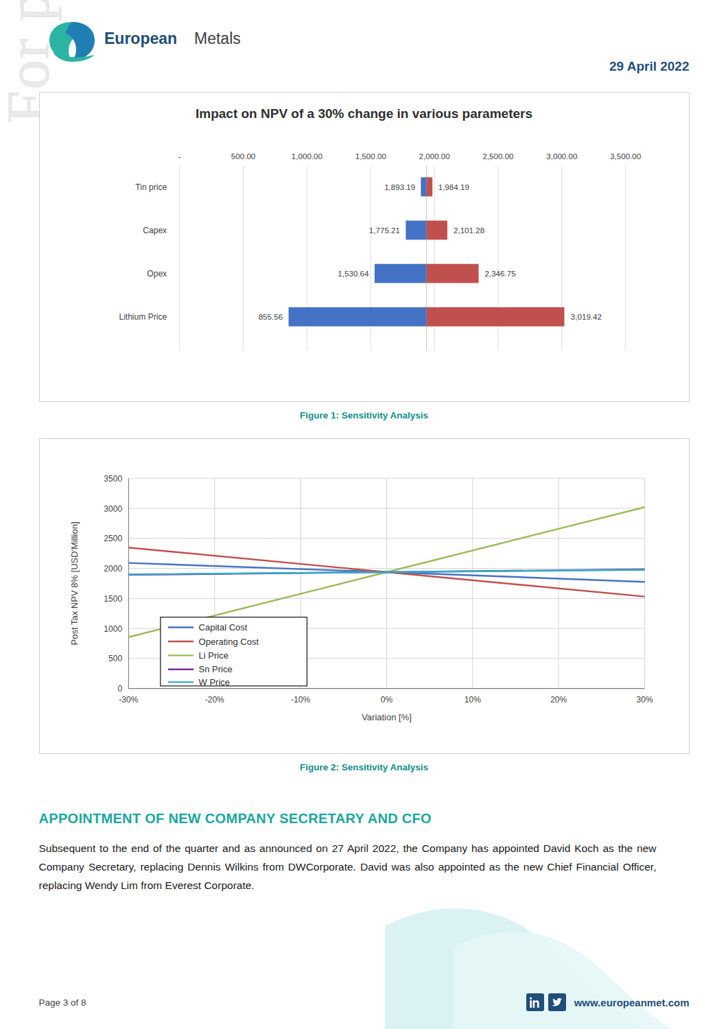For personal use only
European Metals
29 April 2022
Impact on NPV of a 30% change in various parameters
- 500.00 1,000.00 1,500.00 2,000.00 2,500.00 3,000.00 3,500.00 Tin price Capex Opex Lithium Price 1,893.19 1,984.19 1,775.21 2,101.28 1,530.64 2,346.75 855.56 3,019.42
Figure 1: Sensitivity Analysis
0 500 1000 1500 2000 2500 3000 3500 -30% -20% -10% 0% 10% 20% 30% Variation [%] Post Tax NPV 8% [USD'Million] Capital Cost Operating Cost Li Price Sn Price W Price
Figure 2: Sensitivity Analysis
Appointment of New Company Secretary and CFO
Subsequent to the end of the quarter and as announced on 27 April 2022, the Company has appointed David Koch as the new Company Secretary, replacing Dennis Wilkins from DWCorporate. David was also appointed as the new Chief Financial Officer, replacing Wendy Lim from Everest Corporate.
Page 3 of 8
www.europeanmet.com